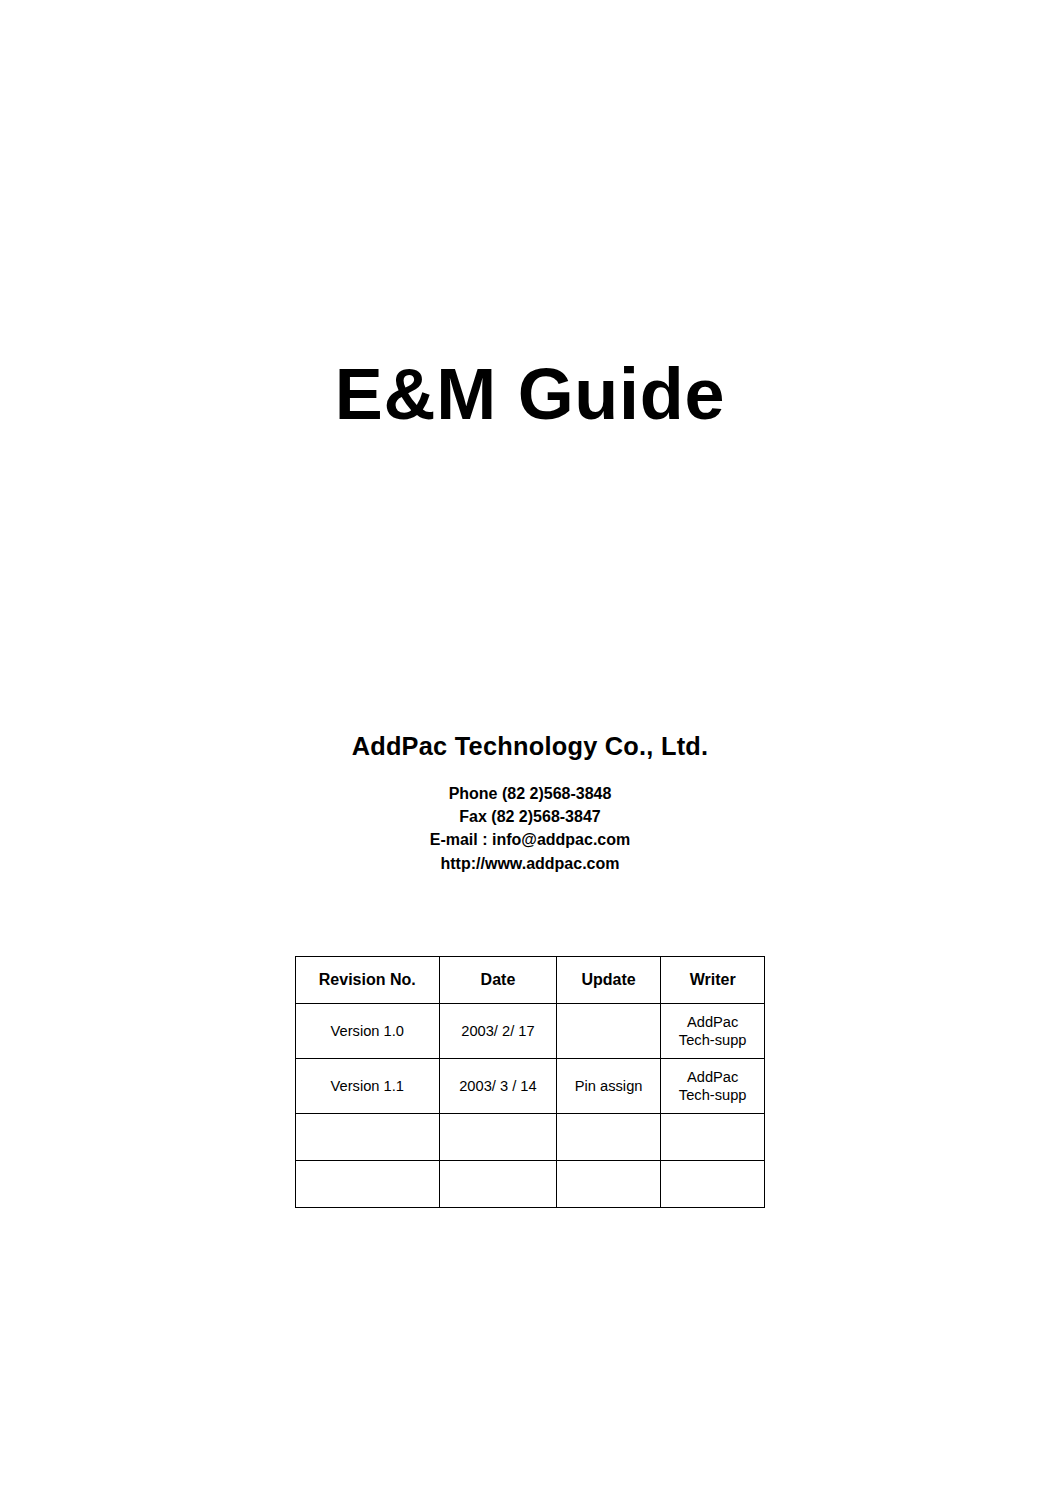E&M Guide
AddPac Technology Co., Ltd.
Phone (82 2)568-3848
Fax (82 2)568-3847
E-mail : info@addpac.com
http://www.addpac.com
| Revision No. | Date | Update | Writer |
| --- | --- | --- | --- |
| Version 1.0 | 2003/ 2/ 17 | | AddPac Tech-supp |
| Version 1.1 | 2003/ 3 / 14 | Pin assign | AddPac Tech-supp |